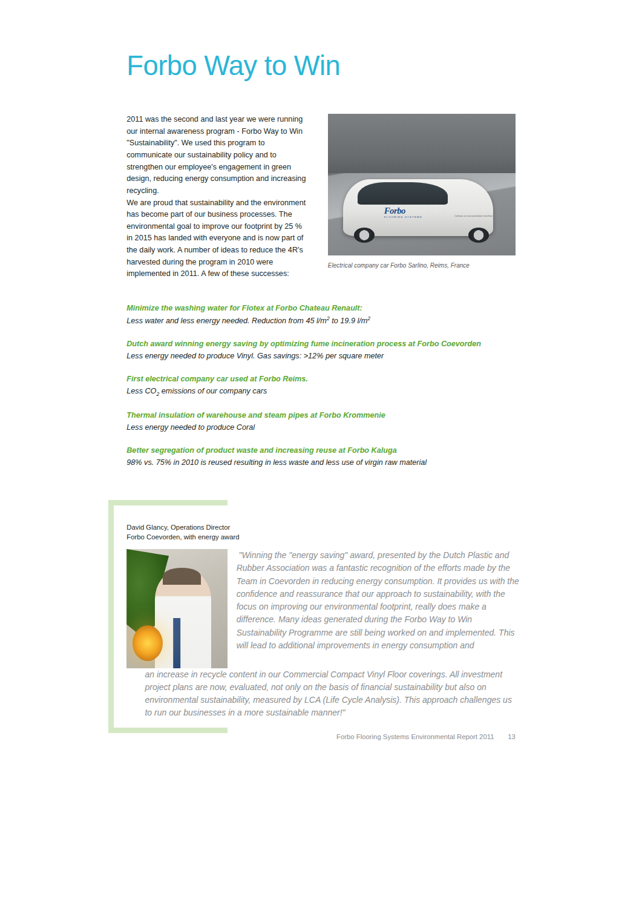Forbo Way to Win
2011 was the second and last year we were running our internal awareness program - Forbo Way to Win "Sustainability". We used this program to communicate our sustainability policy and to strengthen our employee's engagement in green design, reducing energy consumption and increasing recycling.
We are proud that sustainability and the environment has become part of our business processes. The environmental goal to improve our footprint by 25 % in 2015 has landed with everyone and is now part of the daily work. A number of ideas to reduce the 4R's harvested during the program in 2010 were implemented in 2011. A few of these successes:
ForboFLOORING SYSTEMS
Cofinoe un environnement meilleur
Electrical company car Forbo Sarlino, Reims, France
Minimize the washing water for Flotex at Forbo Chateau Renault:
Less water and less energy needed. Reduction from 45 l/m2 to 19.9 l/m2
Dutch award winning energy saving by optimizing fume incineration process at Forbo Coevorden
Less energy needed to produce Vinyl. Gas savings: >12% per square meter
First electrical company car used at Forbo Reims.
Less CO2 emissions of our company cars
Thermal insulation of warehouse and steam pipes at Forbo Krommenie
Less energy needed to produce Coral
Better segregation of product waste and increasing reuse at Forbo Kaluga
98% vs. 75% in 2010 is reused resulting in less waste and less use of virgin raw material
David Glancy, Operations Director
Forbo Coevorden, with energy award
"Winning the "energy saving" award, presented by the Dutch Plastic and Rubber Association was a fantastic recognition of the efforts made by the Team in Coevorden in reducing energy consumption. It provides us with the confidence and reassurance that our approach to sustainability, with the focus on improving our environmental footprint, really does make a difference. Many ideas generated during the Forbo Way to Win Sustainability Programme are still being worked on and implemented. This will lead to additional improvements in energy consumption and
an increase in recycle content in our Commercial Compact Vinyl Floor coverings. All investment project plans are now, evaluated, not only on the basis of financial sustainability but also on environmental sustainability, measured by LCA (Life Cycle Analysis). This approach challenges us to run our businesses in a more sustainable manner!"
Forbo Flooring Systems Environmental Report 201113